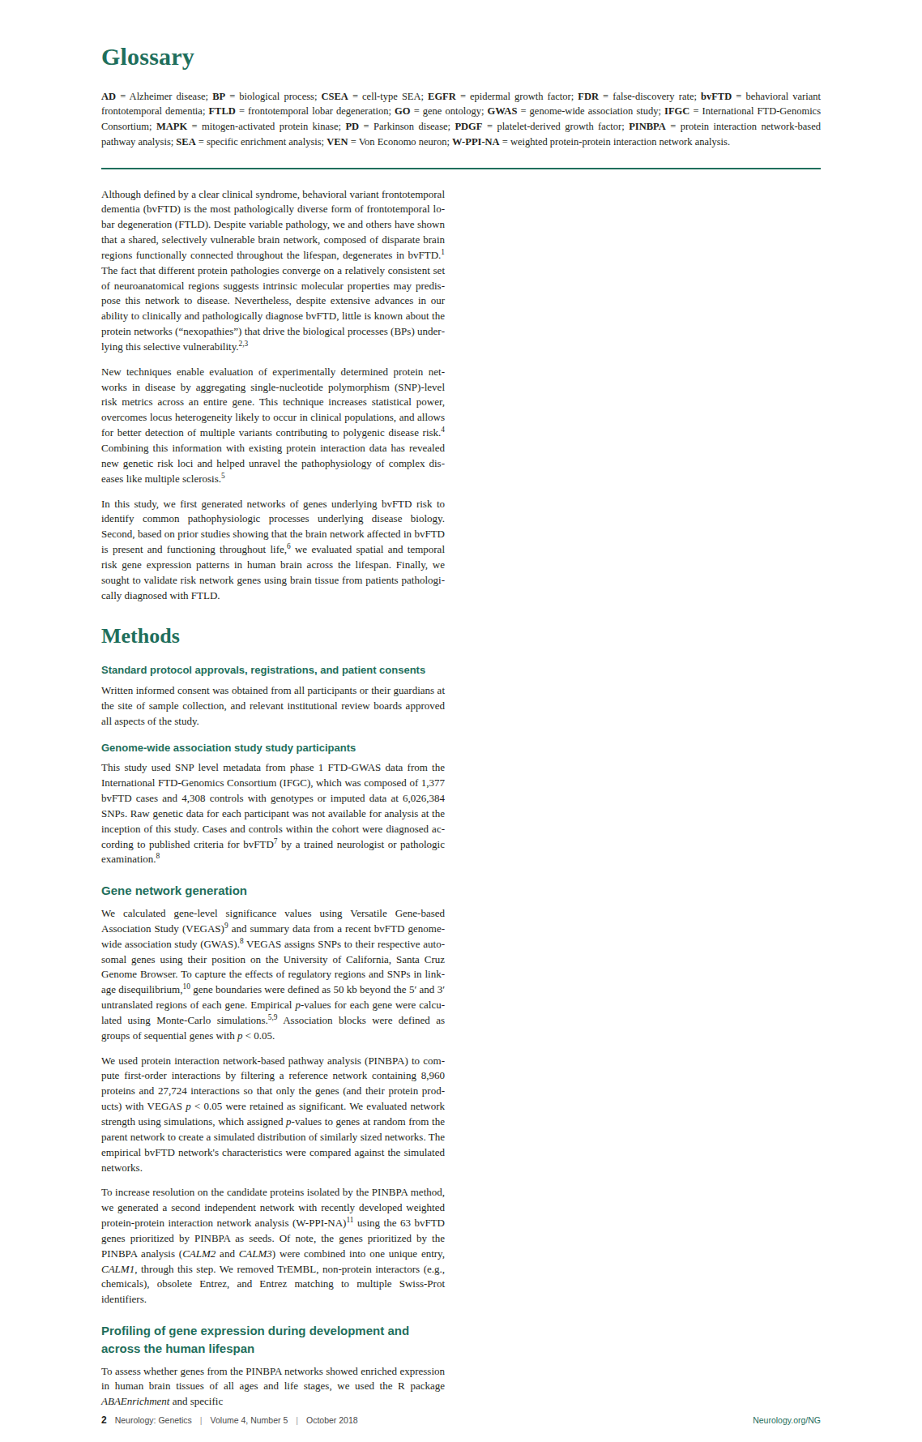Glossary
AD = Alzheimer disease; BP = biological process; CSEA = cell-type SEA; EGFR = epidermal growth factor; FDR = false-discovery rate; bvFTD = behavioral variant frontotemporal dementia; FTLD = frontotemporal lobar degeneration; GO = gene ontology; GWAS = genome-wide association study; IFGC = International FTD-Genomics Consortium; MAPK = mitogen-activated protein kinase; PD = Parkinson disease; PDGF = platelet-derived growth factor; PINBPA = protein interaction network-based pathway analysis; SEA = specific enrichment analysis; VEN = Von Economo neuron; W-PPI-NA = weighted protein-protein interaction network analysis.
Although defined by a clear clinical syndrome, behavioral variant frontotemporal dementia (bvFTD) is the most pathologically diverse form of frontotemporal lobar degeneration (FTLD). Despite variable pathology, we and others have shown that a shared, selectively vulnerable brain network, composed of disparate brain regions functionally connected throughout the lifespan, degenerates in bvFTD.1 The fact that different protein pathologies converge on a relatively consistent set of neuroanatomical regions suggests intrinsic molecular properties may predispose this network to disease. Nevertheless, despite extensive advances in our ability to clinically and pathologically diagnose bvFTD, little is known about the protein networks (“nexopathies”) that drive the biological processes (BPs) underlying this selective vulnerability.2,3
New techniques enable evaluation of experimentally determined protein networks in disease by aggregating single-nucleotide polymorphism (SNP)-level risk metrics across an entire gene. This technique increases statistical power, overcomes locus heterogeneity likely to occur in clinical populations, and allows for better detection of multiple variants contributing to polygenic disease risk.4 Combining this information with existing protein interaction data has revealed new genetic risk loci and helped unravel the pathophysiology of complex diseases like multiple sclerosis.5
In this study, we first generated networks of genes underlying bvFTD risk to identify common pathophysiologic processes underlying disease biology. Second, based on prior studies showing that the brain network affected in bvFTD is present and functioning throughout life,6 we evaluated spatial and temporal risk gene expression patterns in human brain across the lifespan. Finally, we sought to validate risk network genes using brain tissue from patients pathologically diagnosed with FTLD.
Methods
Standard protocol approvals, registrations, and patient consents
Written informed consent was obtained from all participants or their guardians at the site of sample collection, and relevant institutional review boards approved all aspects of the study.
Genome-wide association study study participants
This study used SNP level metadata from phase 1 FTD-GWAS data from the International FTD-Genomics Consortium (IFGC), which was composed of 1,377 bvFTD cases and 4,308 controls with genotypes or imputed data at 6,026,384 SNPs. Raw genetic data for each participant was not available for analysis at the inception of this study. Cases and controls within the cohort were diagnosed according to published criteria for bvFTD7 by a trained neurologist or pathologic examination.8
Gene network generation
We calculated gene-level significance values using Versatile Gene-based Association Study (VEGAS)9 and summary data from a recent bvFTD genome-wide association study (GWAS).8 VEGAS assigns SNPs to their respective autosomal genes using their position on the University of California, Santa Cruz Genome Browser. To capture the effects of regulatory regions and SNPs in linkage disequilibrium,10 gene boundaries were defined as 50 kb beyond the 5′ and 3′ untranslated regions of each gene. Empirical p-values for each gene were calculated using Monte-Carlo simulations.5,9 Association blocks were defined as groups of sequential genes with p < 0.05.
We used protein interaction network-based pathway analysis (PINBPA) to compute first-order interactions by filtering a reference network containing 8,960 proteins and 27,724 interactions so that only the genes (and their protein products) with VEGAS p < 0.05 were retained as significant. We evaluated network strength using simulations, which assigned p-values to genes at random from the parent network to create a simulated distribution of similarly sized networks. The empirical bvFTD network's characteristics were compared against the simulated networks.
To increase resolution on the candidate proteins isolated by the PINBPA method, we generated a second independent network with recently developed weighted protein-protein interaction network analysis (W-PPI-NA)11 using the 63 bvFTD genes prioritized by PINBPA as seeds. Of note, the genes prioritized by the PINBPA analysis (CALM2 and CALM3) were combined into one unique entry, CALM1, through this step. We removed TrEMBL, non-protein interactors (e.g., chemicals), obsolete Entrez, and Entrez matching to multiple Swiss-Prot identifiers.
Profiling of gene expression during development and across the human lifespan
To assess whether genes from the PINBPA networks showed enriched expression in human brain tissues of all ages and life stages, we used the R package ABAEnrichment and specific
2 Neurology: Genetics | Volume 4, Number 5 | October 2018
Neurology.org/NG